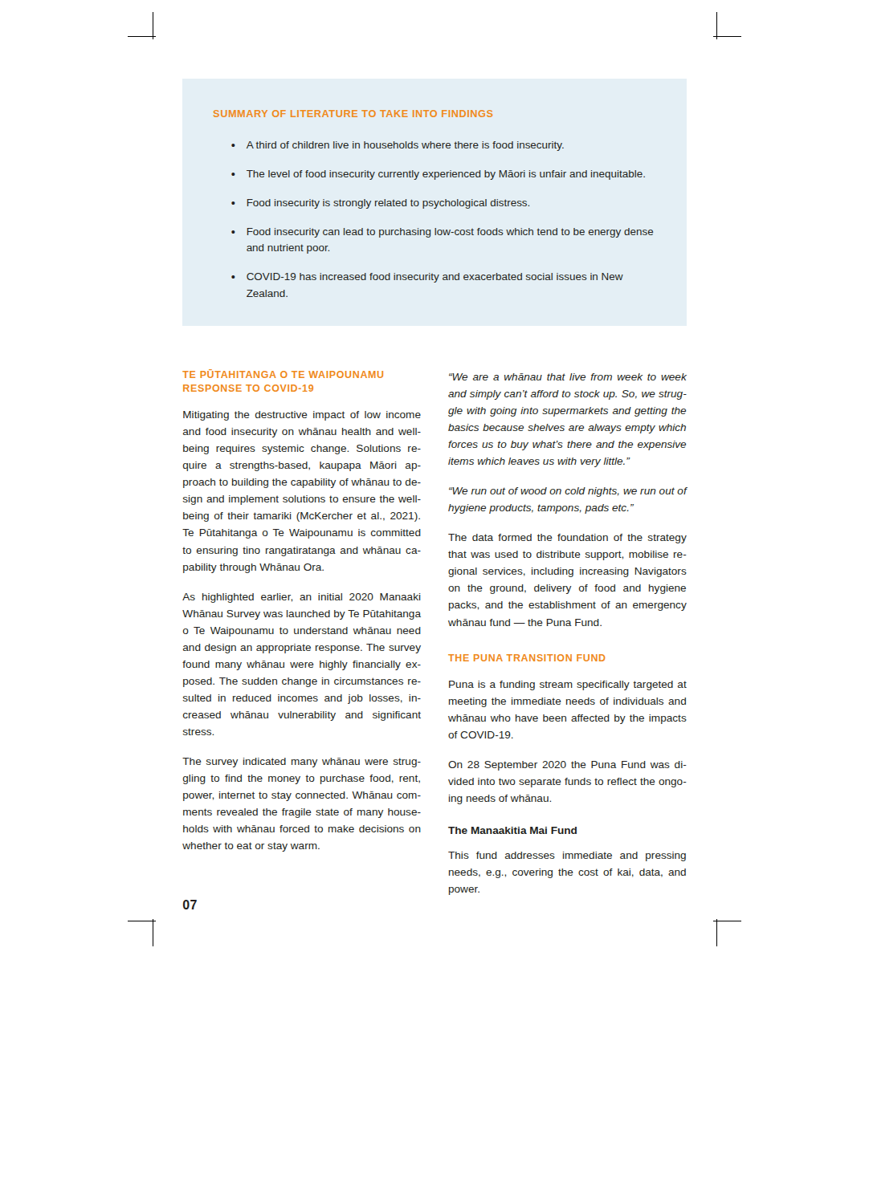Summary of literature to take into findings
A third of children live in households where there is food insecurity.
The level of food insecurity currently experienced by Māori is unfair and inequitable.
Food insecurity is strongly related to psychological distress.
Food insecurity can lead to purchasing low-cost foods which tend to be energy dense and nutrient poor.
COVID-19 has increased food insecurity and exacerbated social issues in New Zealand.
Te Pūtahitanga o Te Waipounamu
response to COVID-19
Mitigating the destructive impact of low income and food insecurity on whānau health and wellbeing requires systemic change. Solutions require a strengths-based, kaupapa Māori approach to building the capability of whānau to design and implement solutions to ensure the wellbeing of their tamariki (McKercher et al., 2021). Te Pūtahitanga o Te Waipounamu is committed to ensuring tino rangatiratanga and whānau capability through Whānau Ora.
As highlighted earlier, an initial 2020 Manaaki Whānau Survey was launched by Te Pūtahitanga o Te Waipounamu to understand whānau need and design an appropriate response. The survey found many whānau were highly financially exposed. The sudden change in circumstances resulted in reduced incomes and job losses, increased whānau vulnerability and significant stress.
The survey indicated many whānau were struggling to find the money to purchase food, rent, power, internet to stay connected. Whānau comments revealed the fragile state of many households with whānau forced to make decisions on whether to eat or stay warm.
“We are a whānau that live from week to week and simply can’t afford to stock up. So, we struggle with going into supermarkets and getting the basics because shelves are always empty which forces us to buy what’s there and the expensive items which leaves us with very little.”
“We run out of wood on cold nights, we run out of hygiene products, tampons, pads etc.”
The data formed the foundation of the strategy that was used to distribute support, mobilise regional services, including increasing Navigators on the ground, delivery of food and hygiene packs, and the establishment of an emergency whānau fund — the Puna Fund.
The Puna Transition Fund
Puna is a funding stream specifically targeted at meeting the immediate needs of individuals and whānau who have been affected by the impacts of COVID-19.
On 28 September 2020 the Puna Fund was divided into two separate funds to reflect the ongoing needs of whānau.
The Manaakitia Mai Fund
This fund addresses immediate and pressing needs, e.g., covering the cost of kai, data, and power.
07